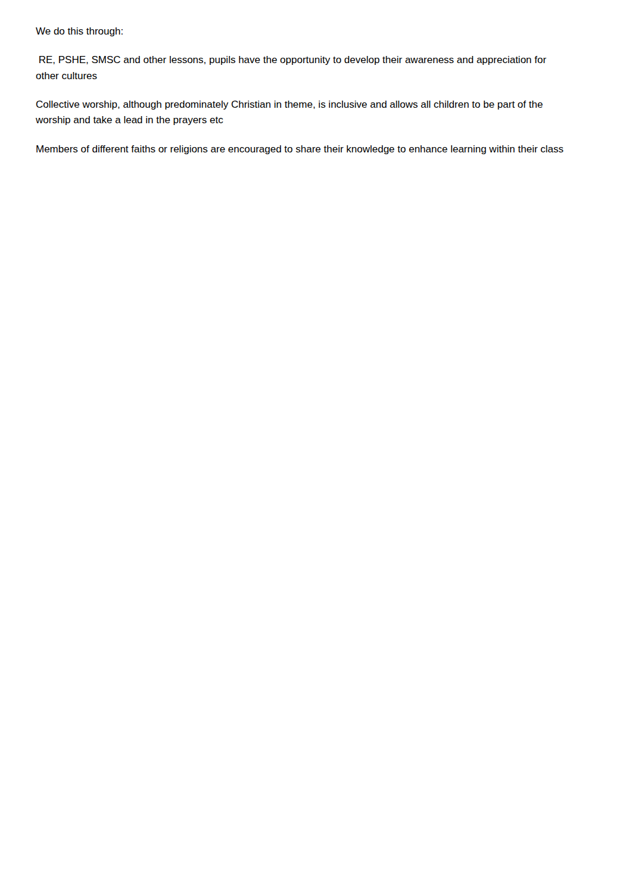We do this through:
RE, PSHE, SMSC and other lessons, pupils have the opportunity to develop their awareness and appreciation for other cultures
Collective worship, although predominately Christian in theme, is inclusive and allows all children to be part of the worship and take a lead in the prayers etc
Members of different faiths or religions are encouraged to share their knowledge to enhance learning within their class